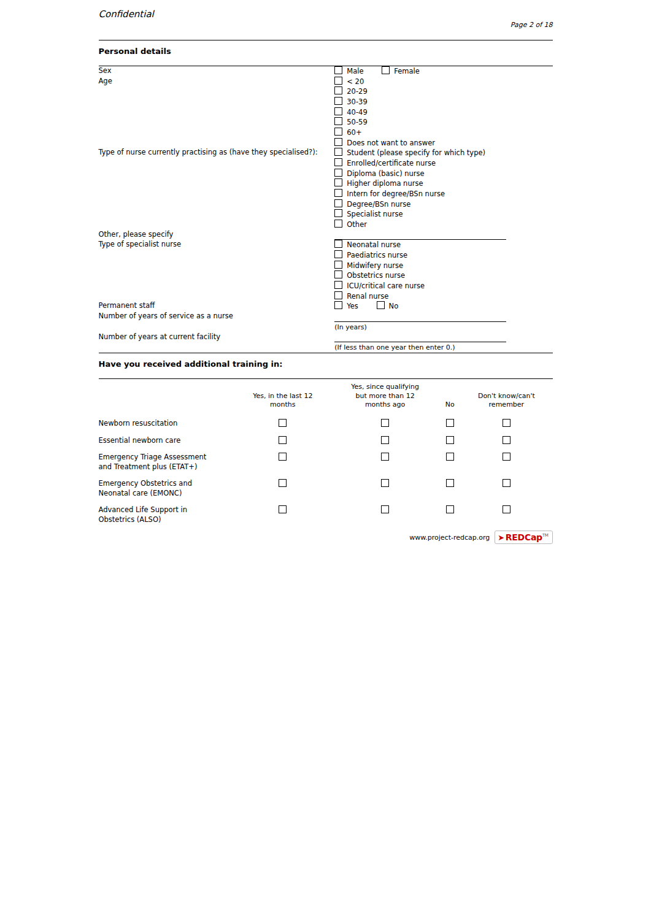Confidential
Page 2 of 18
Personal details
| Sex | Male Female |
| Age | < 20 20-29 30-39 40-49 50-59 60+ Does not want to answer |
| Type of nurse currently practising as (have they specialised?): | Student (please specify for which type) Enrolled/certificate nurse Diploma (basic) nurse Higher diploma nurse Intern for degree/BSn nurse Degree/BSn nurse Specialist nurse Other |
| Other, please specify | |
| Type of specialist nurse | Neonatal nurse Paediatrics nurse Midwifery nurse Obstetrics nurse ICU/critical care nurse Renal nurse |
| Permanent staff | Yes No |
| Number of years of service as a nurse | (In years) |
| Number of years at current facility | (If less than one year then enter 0.) |
Have you received additional training in:
| | Yes, in the last 12 months | Yes, since qualifying but more than 12 months ago | No | Don't know/can't remember |
| --- | --- | --- | --- | --- |
| Newborn resuscitation | | | | |
| Essential newborn care | | | | |
| Emergency Triage Assessment and Treatment plus (ETAT+) | | | | |
| Emergency Obstetrics and Neonatal care (EMONC) | | | | |
| Advanced Life Support in Obstetrics (ALSO) | | | | |
www.project-redcap.org ➤REDCapTM